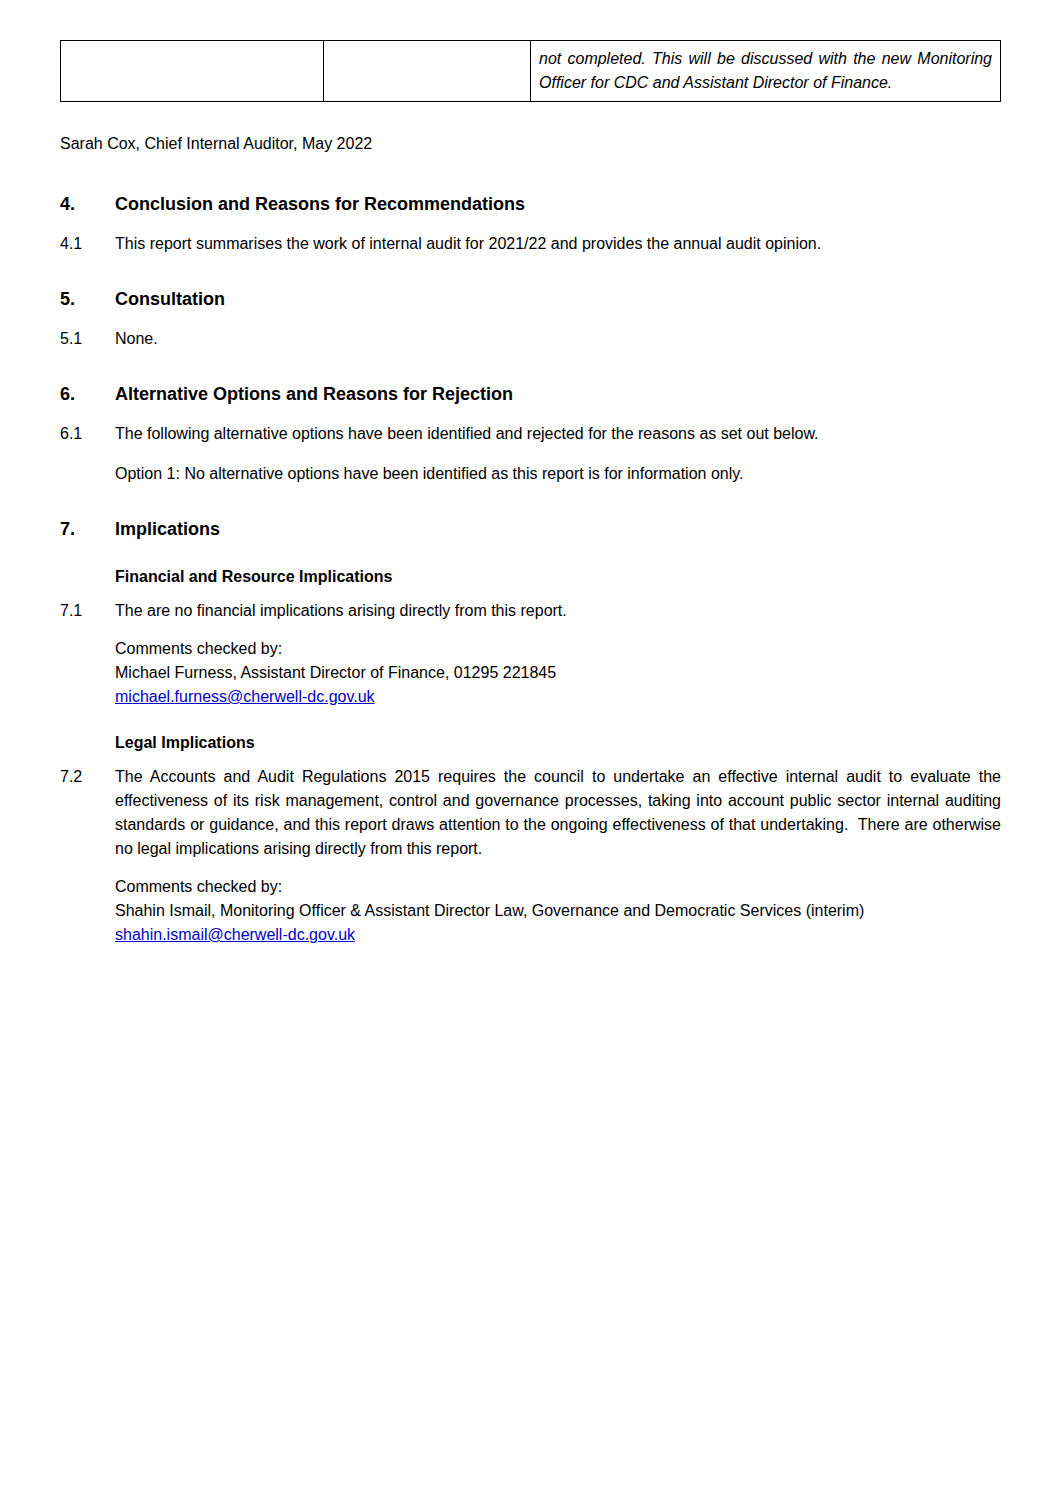| | | not completed. This will be discussed with the new Monitoring Officer for CDC and Assistant Director of Finance. |
Sarah Cox, Chief Internal Auditor, May 2022
4. Conclusion and Reasons for Recommendations
4.1
This report summarises the work of internal audit for 2021/22 and provides the annual audit opinion.
5. Consultation
5.1
None.
6. Alternative Options and Reasons for Rejection
6.1
The following alternative options have been identified and rejected for the reasons as set out below.
Option 1: No alternative options have been identified as this report is for information only.
7. Implications
Financial and Resource Implications
7.1
The are no financial implications arising directly from this report.
Comments checked by:
Michael Furness, Assistant Director of Finance, 01295 221845
michael.furness@cherwell-dc.gov.uk
Legal Implications
7.2
The Accounts and Audit Regulations 2015 requires the council to undertake an effective internal audit to evaluate the effectiveness of its risk management, control and governance processes, taking into account public sector internal auditing standards or guidance, and this report draws attention to the ongoing effectiveness of that undertaking. There are otherwise no legal implications arising directly from this report.
Comments checked by:
Shahin Ismail, Monitoring Officer & Assistant Director Law, Governance and Democratic Services (interim)
shahin.ismail@cherwell-dc.gov.uk